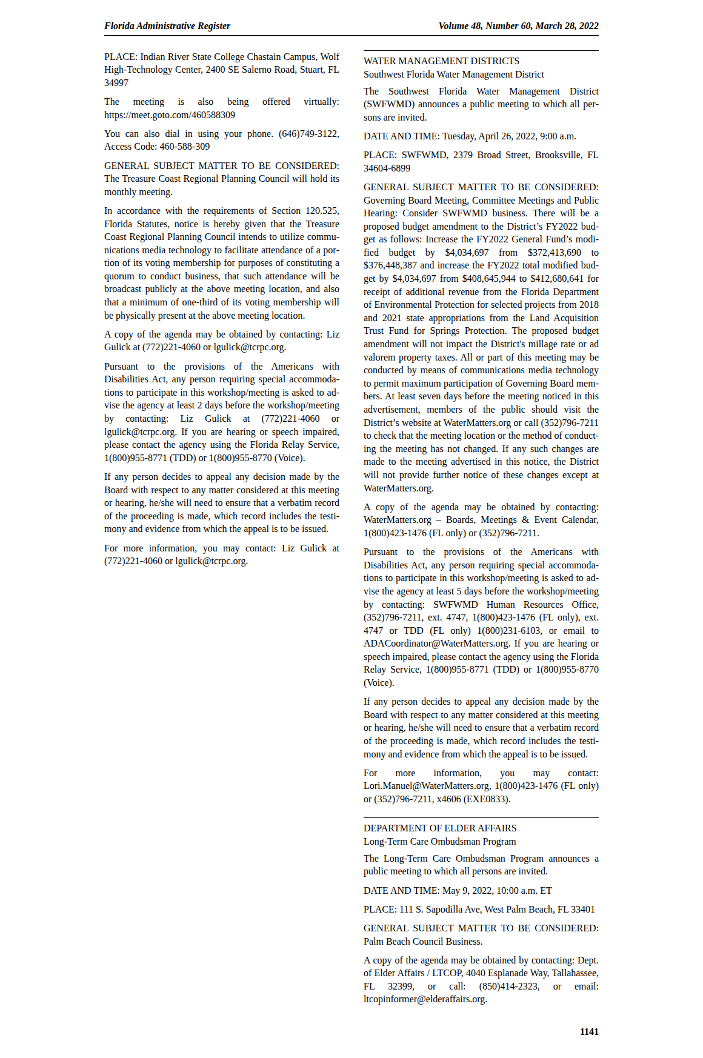Florida Administrative Register Volume 48, Number 60, March 28, 2022
PLACE: Indian River State College Chastain Campus, Wolf High-Technology Center, 2400 SE Salerno Road, Stuart, FL 34997
The meeting is also being offered virtually: https://meet.goto.com/460588309
You can also dial in using your phone. (646)749-3122, Access Code: 460-588-309
GENERAL SUBJECT MATTER TO BE CONSIDERED: The Treasure Coast Regional Planning Council will hold its monthly meeting.
In accordance with the requirements of Section 120.525, Florida Statutes, notice is hereby given that the Treasure Coast Regional Planning Council intends to utilize communications media technology to facilitate attendance of a portion of its voting membership for purposes of constituting a quorum to conduct business, that such attendance will be broadcast publicly at the above meeting location, and also that a minimum of one-third of its voting membership will be physically present at the above meeting location.
A copy of the agenda may be obtained by contacting: Liz Gulick at (772)221-4060 or lgulick@tcrpc.org.
Pursuant to the provisions of the Americans with Disabilities Act, any person requiring special accommodations to participate in this workshop/meeting is asked to advise the agency at least 2 days before the workshop/meeting by contacting: Liz Gulick at (772)221-4060 or lgulick@tcrpc.org. If you are hearing or speech impaired, please contact the agency using the Florida Relay Service, 1(800)955-8771 (TDD) or 1(800)955-8770 (Voice).
If any person decides to appeal any decision made by the Board with respect to any matter considered at this meeting or hearing, he/she will need to ensure that a verbatim record of the proceeding is made, which record includes the testimony and evidence from which the appeal is to be issued.
For more information, you may contact: Liz Gulick at (772)221-4060 or lgulick@tcrpc.org.
Water Management Districts
Southwest Florida Water Management District
The Southwest Florida Water Management District (SWFWMD) announces a public meeting to which all persons are invited.
DATE AND TIME: Tuesday, April 26, 2022, 9:00 a.m.
PLACE: SWFWMD, 2379 Broad Street, Brooksville, FL 34604-6899
GENERAL SUBJECT MATTER TO BE CONSIDERED: Governing Board Meeting, Committee Meetings and Public Hearing: Consider SWFWMD business. There will be a proposed budget amendment to the District’s FY2022 budget as follows: Increase the FY2022 General Fund’s modified budget by $4,034,697 from $372,413,690 to $376,448,387 and increase the FY2022 total modified budget by $4,034,697 from $408,645,944 to $412,680,641 for receipt of additional revenue from the Florida Department of Environmental Protection for selected projects from 2018 and 2021 state appropriations from the Land Acquisition Trust Fund for Springs Protection. The proposed budget amendment will not impact the District's millage rate or ad valorem property taxes. All or part of this meeting may be conducted by means of communications media technology to permit maximum participation of Governing Board members. At least seven days before the meeting noticed in this advertisement, members of the public should visit the District’s website at WaterMatters.org or call (352)796-7211 to check that the meeting location or the method of conducting the meeting has not changed. If any such changes are made to the meeting advertised in this notice, the District will not provide further notice of these changes except at WaterMatters.org.
A copy of the agenda may be obtained by contacting: WaterMatters.org – Boards, Meetings & Event Calendar, 1(800)423-1476 (FL only) or (352)796-7211.
Pursuant to the provisions of the Americans with Disabilities Act, any person requiring special accommodations to participate in this workshop/meeting is asked to advise the agency at least 5 days before the workshop/meeting by contacting: SWFWMD Human Resources Office, (352)796-7211, ext. 4747, 1(800)423-1476 (FL only), ext. 4747 or TDD (FL only) 1(800)231-6103, or email to ADACoordinator@WaterMatters.org. If you are hearing or speech impaired, please contact the agency using the Florida Relay Service, 1(800)955-8771 (TDD) or 1(800)955-8770 (Voice).
If any person decides to appeal any decision made by the Board with respect to any matter considered at this meeting or hearing, he/she will need to ensure that a verbatim record of the proceeding is made, which record includes the testimony and evidence from which the appeal is to be issued.
For more information, you may contact: Lori.Manuel@WaterMatters.org, 1(800)423-1476 (FL only) or (352)796-7211, x4606 (EXE0833).
Department of Elder Affairs
Long-Term Care Ombudsman Program
The Long-Term Care Ombudsman Program announces a public meeting to which all persons are invited.
DATE AND TIME: May 9, 2022, 10:00 a.m. ET
PLACE: 111 S. Sapodilla Ave, West Palm Beach, FL 33401
GENERAL SUBJECT MATTER TO BE CONSIDERED: Palm Beach Council Business.
A copy of the agenda may be obtained by contacting: Dept. of Elder Affairs / LTCOP, 4040 Esplanade Way, Tallahassee, FL 32399, or call: (850)414-2323, or email: ltcopinformer@elderaffairs.org.
1141